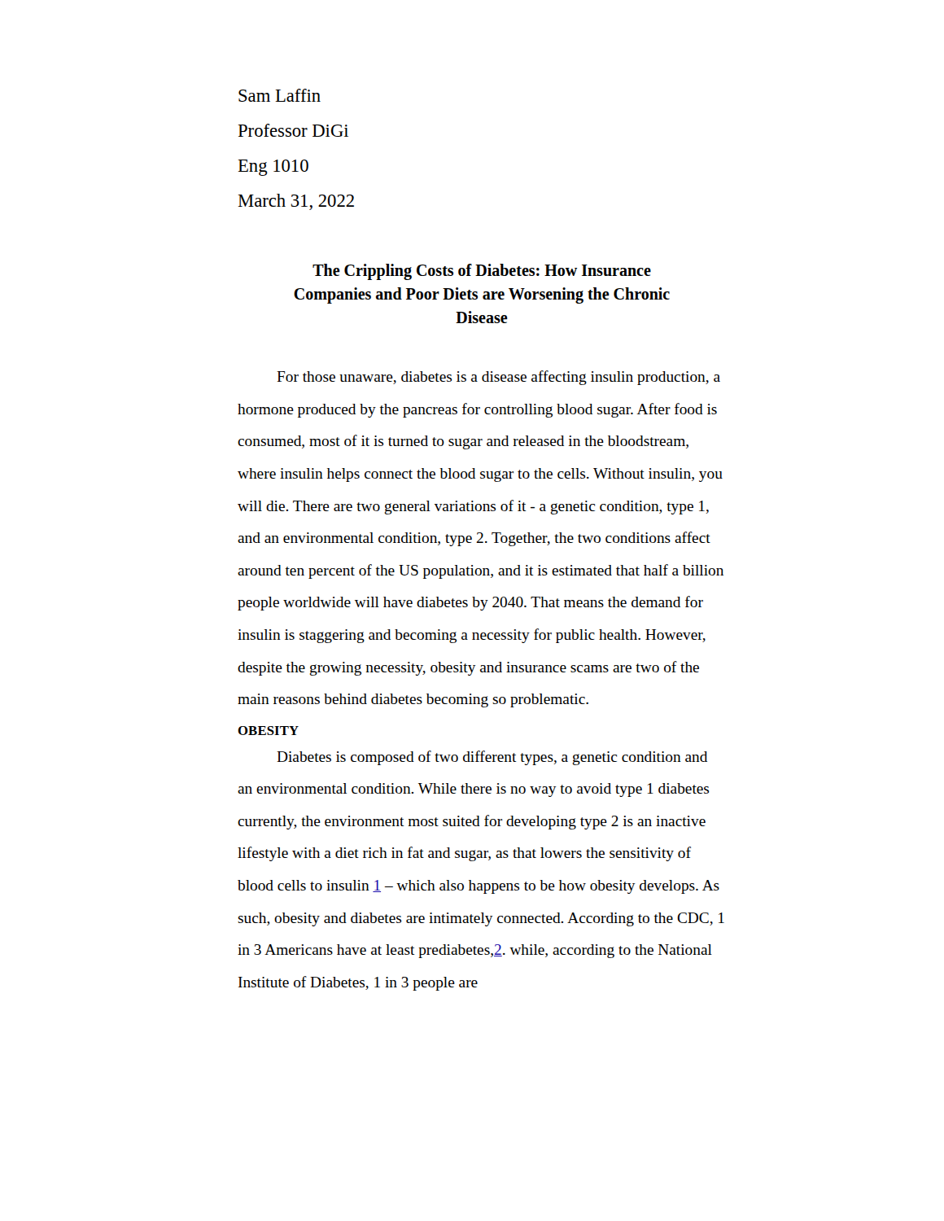Sam Laffin
Professor DiGi
Eng 1010
March 31, 2022
The Crippling Costs of Diabetes: How Insurance Companies and Poor Diets are Worsening the Chronic Disease
For those unaware, diabetes is a disease affecting insulin production, a hormone produced by the pancreas for controlling blood sugar. After food is consumed, most of it is turned to sugar and released in the bloodstream, where insulin helps connect the blood sugar to the cells. Without insulin, you will die. There are two general variations of it - a genetic condition, type 1, and an environmental condition, type 2. Together, the two conditions affect around ten percent of the US population, and it is estimated that half a billion people worldwide will have diabetes by 2040. That means the demand for insulin is staggering and becoming a necessity for public health. However, despite the growing necessity, obesity and insurance scams are two of the main reasons behind diabetes becoming so problematic.
OBESITY
Diabetes is composed of two different types, a genetic condition and an environmental condition. While there is no way to avoid type 1 diabetes currently, the environment most suited for developing type 2 is an inactive lifestyle with a diet rich in fat and sugar, as that lowers the sensitivity of blood cells to insulin 1 – which also happens to be how obesity develops. As such, obesity and diabetes are intimately connected. According to the CDC, 1 in 3 Americans have at least prediabetes,2. while, according to the National Institute of Diabetes, 1 in 3 people are